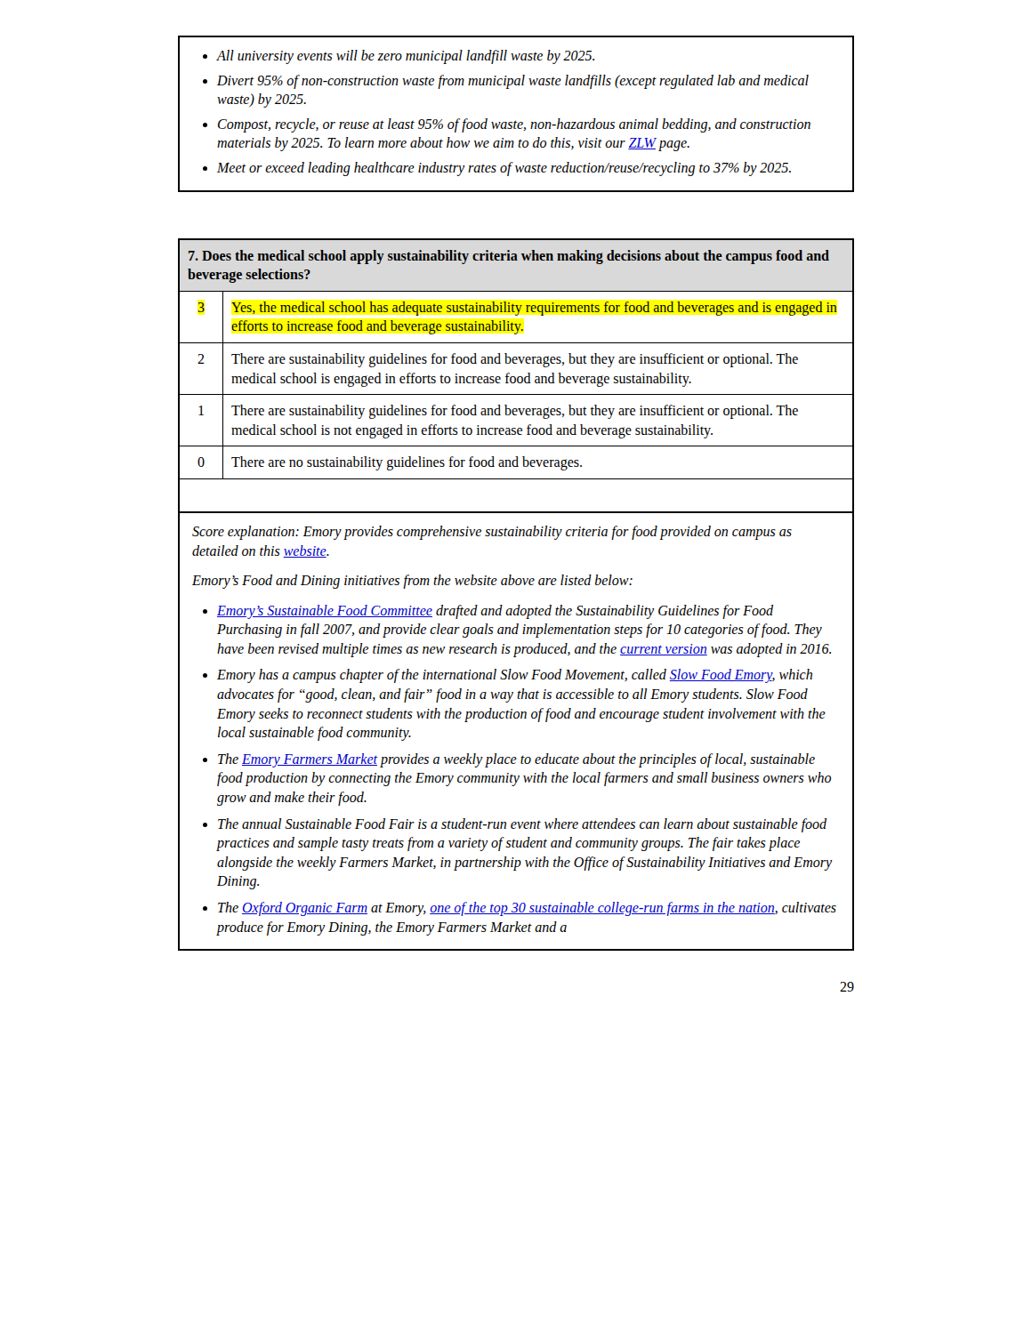All university events will be zero municipal landfill waste by 2025.
Divert 95% of non-construction waste from municipal waste landfills (except regulated lab and medical waste) by 2025.
Compost, recycle, or reuse at least 95% of food waste, non-hazardous animal bedding, and construction materials by 2025. To learn more about how we aim to do this, visit our ZLW page.
Meet or exceed leading healthcare industry rates of waste reduction/reuse/recycling to 37% by 2025.
| 7. Does the medical school apply sustainability criteria when making decisions about the campus food and beverage selections? |
| 3 | Yes, the medical school has adequate sustainability requirements for food and beverages and is engaged in efforts to increase food and beverage sustainability. |
| 2 | There are sustainability guidelines for food and beverages, but they are insufficient or optional. The medical school is engaged in efforts to increase food and beverage sustainability. |
| 1 | There are sustainability guidelines for food and beverages, but they are insufficient or optional. The medical school is not engaged in efforts to increase food and beverage sustainability. |
| 0 | There are no sustainability guidelines for food and beverages. |
Score explanation: Emory provides comprehensive sustainability criteria for food provided on campus as detailed on this website.
Emory’s Food and Dining initiatives from the website above are listed below:
Emory’s Sustainable Food Committee drafted and adopted the Sustainability Guidelines for Food Purchasing in fall 2007, and provide clear goals and implementation steps for 10 categories of food. They have been revised multiple times as new research is produced, and the current version was adopted in 2016.
Emory has a campus chapter of the international Slow Food Movement, called Slow Food Emory, which advocates for “good, clean, and fair” food in a way that is accessible to all Emory students. Slow Food Emory seeks to reconnect students with the production of food and encourage student involvement with the local sustainable food community.
The Emory Farmers Market provides a weekly place to educate about the principles of local, sustainable food production by connecting the Emory community with the local farmers and small business owners who grow and make their food.
The annual Sustainable Food Fair is a student-run event where attendees can learn about sustainable food practices and sample tasty treats from a variety of student and community groups. The fair takes place alongside the weekly Farmers Market, in partnership with the Office of Sustainability Initiatives and Emory Dining.
The Oxford Organic Farm at Emory, one of the top 30 sustainable college-run farms in the nation, cultivates produce for Emory Dining, the Emory Farmers Market and a
29